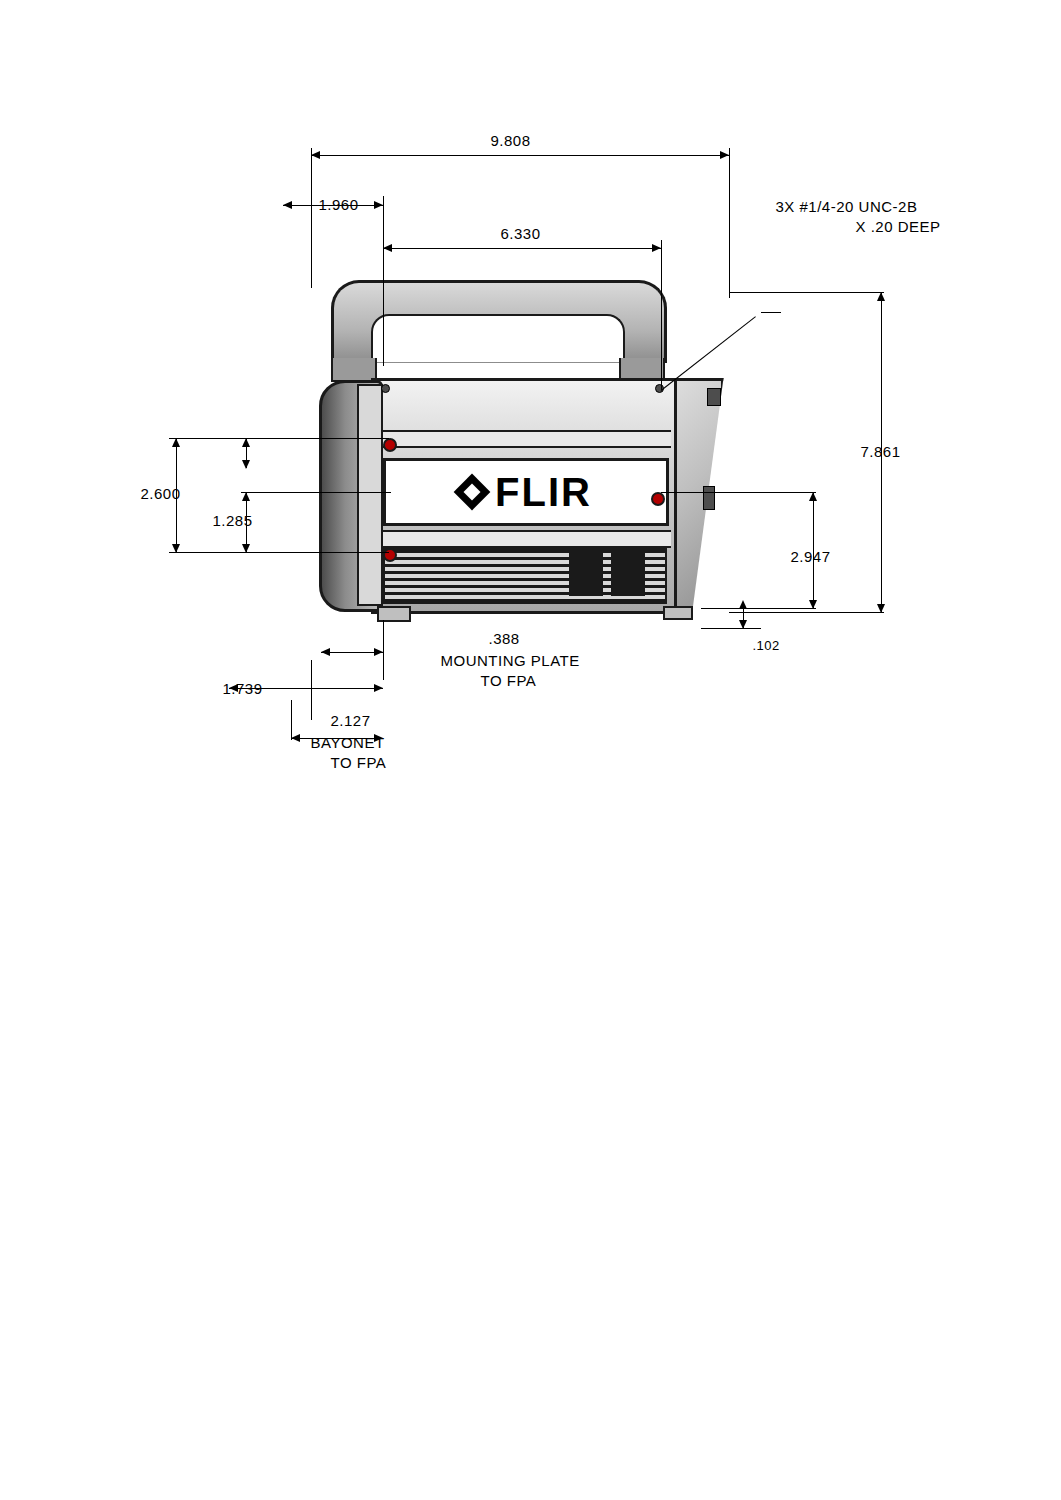============================================================ CAMERA ILLUSTRATION ============================================================
FLIR
============================================================ TOP OVERALL DIMENSION 9.808 ============================================================
9.808
============================================================ 1.960 (left offset) ============================================================
1.960
============================================================ 6.330 ============================================================
6.330
============================================================ 3X #1/4-20 UNC-2B X .20 DEEP (leader to right hole) ============================================================
3X #1/4-20 UNC-2B
X .20 DEEP
============================================================ 7.861 (right overall height) ============================================================
7.861
============================================================ 2.947 (right inner height) ============================================================
2.947
============================================================ 2.600 (left height) ============================================================
2.600
============================================================ 1.285 (left inner height) ============================================================
1.285
============================================================ .102 (bottom right small dim) ============================================================
.102
============================================================ .388 MOUNTING PLATE TO FPA ============================================================
.388
MOUNTING PLATE
TO FPA
============================================================ 1.739 ============================================================
1.739
============================================================ 2.127 BAYONET TO FPA ============================================================
2.127
BAYONET
TO FPA